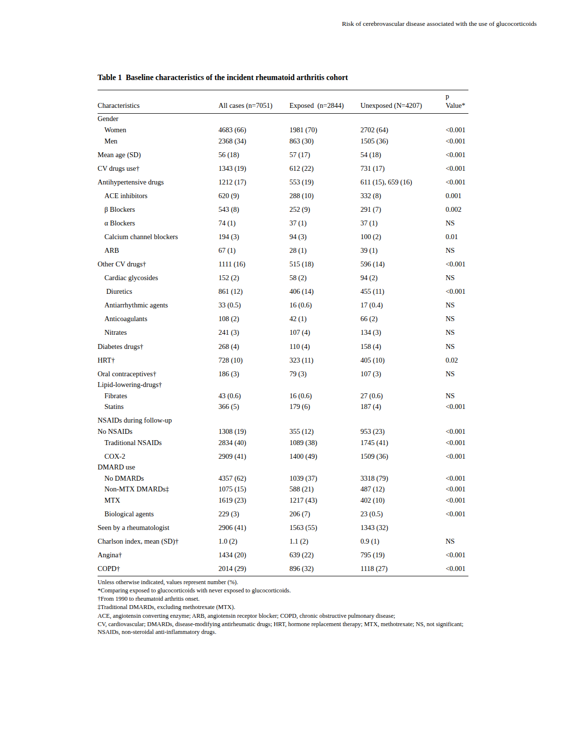Risk of cerebrovascular disease associated with the use of glucocorticoids
Table 1 Baseline characteristics of the incident rheumatoid arthritis cohort
| Characteristics | All cases (n=7051) | Exposed (n=2844) | Unexposed (N=4207) | p Value* |
| --- | --- | --- | --- | --- |
| Gender | | | | |
| Women | 4683 (66) | 1981 (70) | 2702 (64) | <0.001 |
| Men | 2368 (34) | 863 (30) | 1505 (36) | <0.001 |
| Mean age (SD) | 56 (18) | 57 (17) | 54 (18) | <0.001 |
| CV drugs use† | 1343 (19) | 612 (22) | 731 (17) | <0.001 |
| Antihypertensive drugs | 1212 (17) | 553 (19) | 611 (15), 659 (16) | <0.001 |
| ACE inhibitors | 620 (9) | 288 (10) | 332 (8) | 0.001 |
| β Blockers | 543 (8) | 252 (9) | 291 (7) | 0.002 |
| α Blockers | 74 (1) | 37 (1) | 37 (1) | NS |
| Calcium channel blockers | 194 (3) | 94 (3) | 100 (2) | 0.01 |
| ARB | 67 (1) | 28 (1) | 39 (1) | NS |
| Other CV drugs† | 1111 (16) | 515 (18) | 596 (14) | <0.001 |
| Cardiac glycosides | 152 (2) | 58 (2) | 94 (2) | NS |
| Diuretics | 861 (12) | 406 (14) | 455 (11) | <0.001 |
| Antiarrhythmic agents | 33 (0.5) | 16 (0.6) | 17 (0.4) | NS |
| Anticoagulants | 108 (2) | 42 (1) | 66 (2) | NS |
| Nitrates | 241 (3) | 107 (4) | 134 (3) | NS |
| Diabetes drugs† | 268 (4) | 110 (4) | 158 (4) | NS |
| HRT† | 728 (10) | 323 (11) | 405 (10) | 0.02 |
| Oral contraceptives† | 186 (3) | 79 (3) | 107 (3) | NS |
| Lipid-lowering-drugs† | | | | |
| Fibrates | 43 (0.6) | 16 (0.6) | 27 (0.6) | NS |
| Statins | 366 (5) | 179 (6) | 187 (4) | <0.001 |
| NSAIDs during follow-up | | | | |
| No NSAIDs | 1308 (19) | 355 (12) | 953 (23) | <0.001 |
| Traditional NSAIDs | 2834 (40) | 1089 (38) | 1745 (41) | <0.001 |
| COX-2 | 2909 (41) | 1400 (49) | 1509 (36) | <0.001 |
| DMARD use | | | | |
| No DMARDs | 4357 (62) | 1039 (37) | 3318 (79) | <0.001 |
| Non-MTX DMARDs‡ | 1075 (15) | 588 (21) | 487 (12) | <0.001 |
| MTX | 1619 (23) | 1217 (43) | 402 (10) | <0.001 |
| Biological agents | 229 (3) | 206 (7) | 23 (0.5) | <0.001 |
| Seen by a rheumatologist | 2906 (41) | 1563 (55) | 1343 (32) | |
| Charlson index, mean (SD)† | 1.0 (2) | 1.1 (2) | 0.9 (1) | NS |
| Angina† | 1434 (20) | 639 (22) | 795 (19) | <0.001 |
| COPD† | 2014 (29) | 896 (32) | 1118 (27) | <0.001 |
Unless otherwise indicated, values represent number (%).
*Comparing exposed to glucocorticoids with never exposed to glucocorticoids.
†From 1990 to rheumatoid arthritis onset.
‡Traditional DMARDs, excluding methotrexate (MTX).
ACE, angiotensin converting enzyme; ARB, angiotensin receptor blocker; COPD, chronic obstructive pulmonary disease;
CV, cardiovascular; DMARDs, disease-modifying antirheumatic drugs; HRT, hormone replacement therapy; MTX, methotrexate; NS, not significant; NSAIDs, non-steroidal anti-inflammatory drugs.